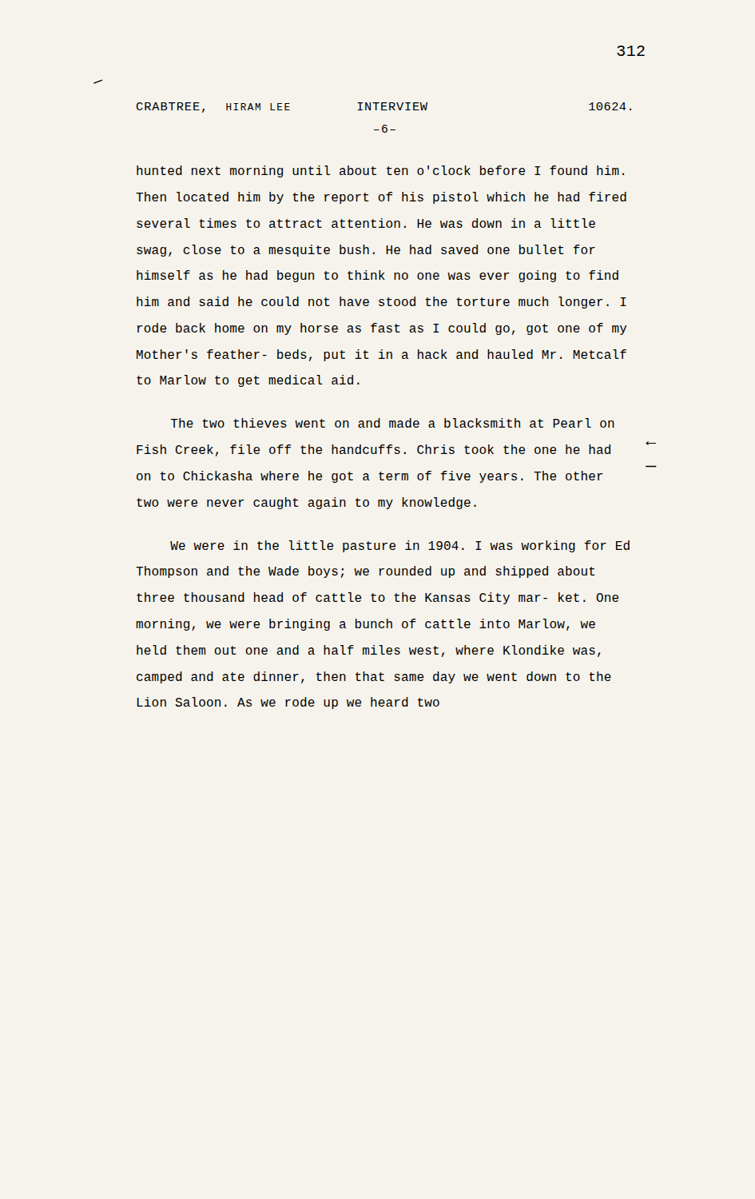312
—
CRABTREE, HIRAM LEE INTERVIEW 10624.
–6–
hunted next morning until about ten o'clock before I found him. Then located him by the report of his pistol which he had fired several times to attract attention. He was down in a little swag, close to a mesquite bush. He had saved one bullet for himself as he had begun to think no one was ever going to find him and said he could not have stood the torture much longer. I rode back home on my horse as fast as I could go, got one of my Mother's feather- beds, put it in a hack and hauled Mr. Metcalf to Marlow to get medical aid.
The two thieves went on and made a blacksmith at Pearl on Fish Creek, file off the handcuffs. Chris took the one he had on to Chickasha where he got a term of five years. The other two were never caught again to my knowledge.
We were in the little pasture in 1904. I was working for Ed Thompson and the Wade boys; we rounded up and shipped about three thousand head of cattle to the Kansas City mar- ket. One morning, we were bringing a bunch of cattle into Marlow, we held them out one and a half miles west, where Klondike was, camped and ate dinner, then that same day we went down to the Lion Saloon. As we rode up we heard two
←
—